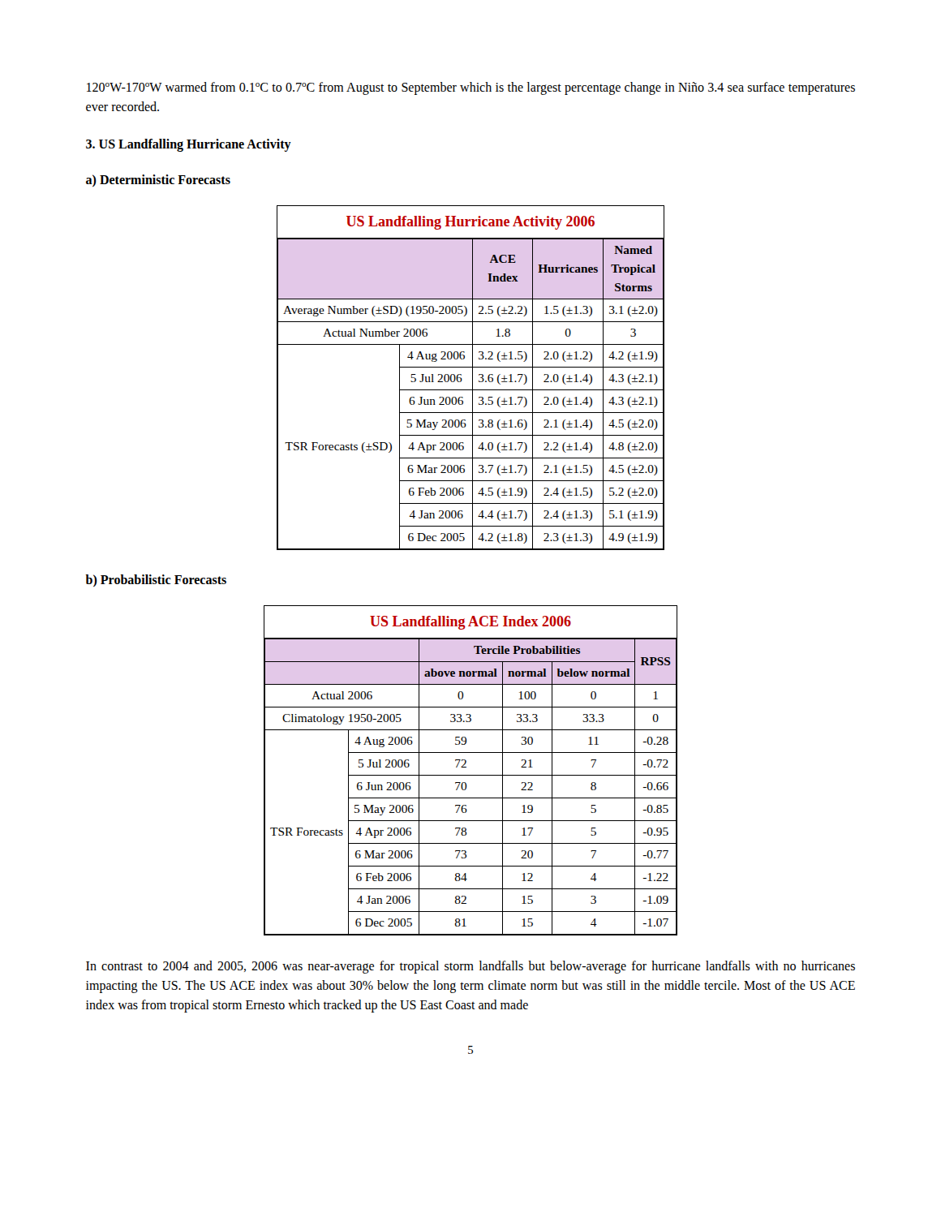120oW-170oW warmed from 0.1oC to 0.7oC from August to September which is the largest percentage change in Niño 3.4 sea surface temperatures ever recorded.
3. US Landfalling Hurricane Activity
a) Deterministic Forecasts
US Landfalling Hurricane Activity 2006
| | ACE Index | Hurricanes | Named Tropical Storms |
| Average Number (±SD) (1950-2005) | 2.5 (±2.2) | 1.5 (±1.3) | 3.1 (±2.0) |
| Actual Number 2006 | 1.8 | 0 | 3 |
| TSR Forecasts (±SD) | 4 Aug 2006 | 3.2 (±1.5) | 2.0 (±1.2) | 4.2 (±1.9) |
| 5 Jul 2006 | 3.6 (±1.7) | 2.0 (±1.4) | 4.3 (±2.1) |
| 6 Jun 2006 | 3.5 (±1.7) | 2.0 (±1.4) | 4.3 (±2.1) |
| 5 May 2006 | 3.8 (±1.6) | 2.1 (±1.4) | 4.5 (±2.0) |
| 4 Apr 2006 | 4.0 (±1.7) | 2.2 (±1.4) | 4.8 (±2.0) |
| 6 Mar 2006 | 3.7 (±1.7) | 2.1 (±1.5) | 4.5 (±2.0) |
| 6 Feb 2006 | 4.5 (±1.9) | 2.4 (±1.5) | 5.2 (±2.0) |
| 4 Jan 2006 | 4.4 (±1.7) | 2.4 (±1.3) | 5.1 (±1.9) |
| 6 Dec 2005 | 4.2 (±1.8) | 2.3 (±1.3) | 4.9 (±1.9) |
b) Probabilistic Forecasts
US Landfalling ACE Index 2006
| | Tercile Probabilities | RPSS |
| | above normal | normal | below normal |
| Actual 2006 | 0 | 100 | 0 | 1 |
| Climatology 1950-2005 | 33.3 | 33.3 | 33.3 | 0 |
| TSR Forecasts | 4 Aug 2006 | 59 | 30 | 11 | -0.28 |
| 5 Jul 2006 | 72 | 21 | 7 | -0.72 |
| 6 Jun 2006 | 70 | 22 | 8 | -0.66 |
| 5 May 2006 | 76 | 19 | 5 | -0.85 |
| 4 Apr 2006 | 78 | 17 | 5 | -0.95 |
| 6 Mar 2006 | 73 | 20 | 7 | -0.77 |
| 6 Feb 2006 | 84 | 12 | 4 | -1.22 |
| 4 Jan 2006 | 82 | 15 | 3 | -1.09 |
| 6 Dec 2005 | 81 | 15 | 4 | -1.07 |
In contrast to 2004 and 2005, 2006 was near-average for tropical storm landfalls but below-average for hurricane landfalls with no hurricanes impacting the US. The US ACE index was about 30% below the long term climate norm but was still in the middle tercile. Most of the US ACE index was from tropical storm Ernesto which tracked up the US East Coast and made
5